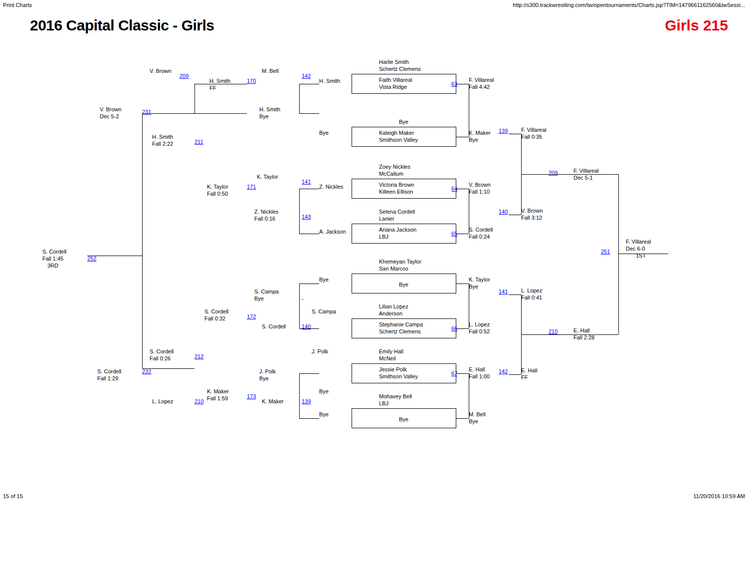Print Charts
http://s300.trackwrestling.com/tw/opentournaments/Charts.jsp?TIM=1479661162560&twSessi...
2016 Capital Classic - Girls
Girls 215
Harlie Smith Schertz Clemens
Faith Villareal Vista Ridge 63 F. Villareal Fall 4:42 Bye
Kaleigh Maker Smithson Valley K. Maker Bye Bye Zoey Nickles McCallum
Victoria Brown Killeen Ellison 64 V. Brown Fall 1:10 Selena Cordell Lanier
Ariana Jackson LBJ 65 S. Cordell Fall 0:24 Khemeyan Taylor San Marcos
Bye Bye K. Taylor Bye Lilian Lopez Anderson
Stephanie Campa Schertz Clemens 66 L. Lopez Fall 0:52 Emily Hall McNeil
Jessie Polk Smithson Valley 67 E. Hall Fall 1:00 Mohavey Bell LBJ
Bye Bye M. Bell Bye V. Brown 209 H. Smith FF M. Bell 170 142 H. Smith H. Smith Bye V. Brown Dec 5-2 231 H. Smith Fall 2:22 211 K. Taylor 171 141 Z. Nickles K. Taylor Fall 0:50 Z. Nickles Fall 0:16 143 A. Jackson S. Cordell Fall 1:45 3RD 252 S. Campa Bye S. Campa S. Cordell Fall 0:32 172 S. Cordell 140 S. Cordell Fall 0:26 212 J. Polk J. Polk Bye S. Cordell Fall 1:29 232 K. Maker Fall 1:59 173 K. Maker 139 L. Lopez 210 Bye 139 F. Villareal Fall 0:35 140 V. Brown Fall 3:12 209 F. Villareal Dec 5-1 141 L. Lopez Fall 0:41 142 E. Hall FF 210 E. Hall Fall 2:28 251 F. Villareal Dec 6-0 1ST
15 of 15
11/20/2016 10:59 AM